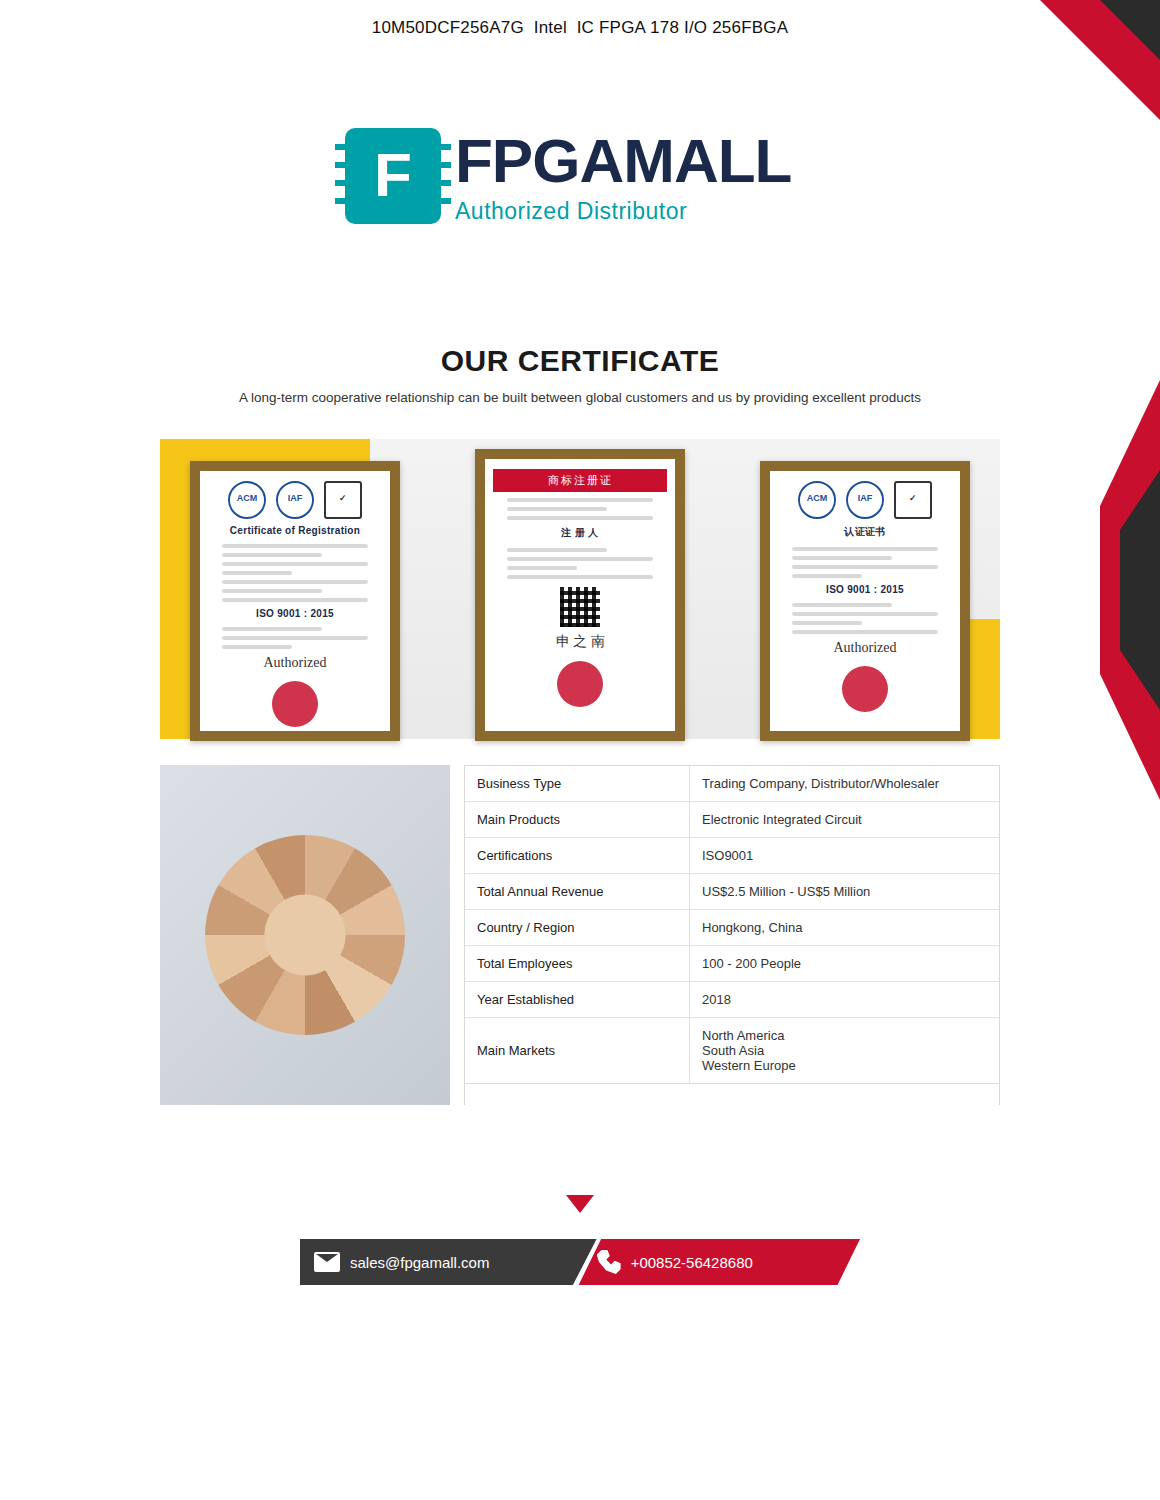10M50DCF256A7G Intel IC FPGA 178 I/O 256FBGA
FPGAMALL
Authorized Distributor
OUR CERTIFICATE
A long-term cooperative relationship can be built between global customers and us by providing excellent products
ACM
IAF
✓
Certificate of Registration
ISO 9001 : 2015
Authorized
商标注册证
注 册 人
申 之 南
ACM
IAF
✓
认证证书
ISO 9001 : 2015
Authorized
| Business Type | Trading Company, Distributor/Wholesaler |
| Main Products | Electronic Integrated Circuit |
| Certifications | ISO9001 |
| Total Annual Revenue | US$2.5 Million - US$5 Million |
| Country / Region | Hongkong, China |
| Total Employees | 100 - 200 People |
| Year Established | 2018 |
| Main Markets | North America South Asia Western Europe |
sales@fpgamall.com
+00852-56428680